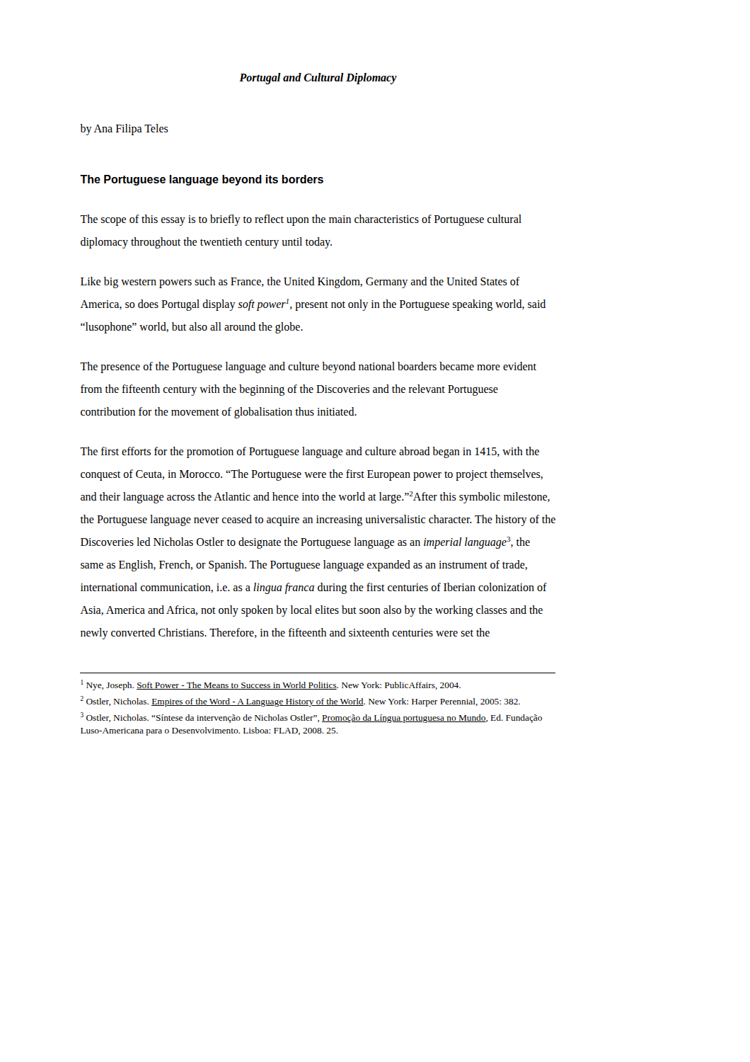Portugal and Cultural Diplomacy
by Ana Filipa Teles
The Portuguese language beyond its borders
The scope of this essay is to briefly to reflect upon the main characteristics of Portuguese cultural diplomacy throughout the twentieth century until today.
Like big western powers such as France, the United Kingdom, Germany and the United States of America, so does Portugal display soft power1, present not only in the Portuguese speaking world, said “lusophone” world, but also all around the globe.
The presence of the Portuguese language and culture beyond national boarders became more evident from the fifteenth century with the beginning of the Discoveries and the relevant Portuguese contribution for the movement of globalisation thus initiated.
The first efforts for the promotion of Portuguese language and culture abroad began in 1415, with the conquest of Ceuta, in Morocco. “The Portuguese were the first European power to project themselves, and their language across the Atlantic and hence into the world at large.”2After this symbolic milestone, the Portuguese language never ceased to acquire an increasing universalistic character. The history of the Discoveries led Nicholas Ostler to designate the Portuguese language as an imperial language3, the same as English, French, or Spanish. The Portuguese language expanded as an instrument of trade, international communication, i.e. as a lingua franca during the first centuries of Iberian colonization of Asia, America and Africa, not only spoken by local elites but soon also by the working classes and the newly converted Christians. Therefore, in the fifteenth and sixteenth centuries were set the
1 Nye, Joseph. Soft Power - The Means to Success in World Politics. New York: PublicAffairs, 2004.
2 Ostler, Nicholas. Empires of the Word - A Language History of the World. New York: Harper Perennial, 2005: 382.
3 Ostler, Nicholas. “Síntese da intervenção de Nicholas Ostler”, Promoção da Língua portuguesa no Mundo, Ed. Fundação Luso-Americana para o Desenvolvimento. Lisboa: FLAD, 2008. 25.